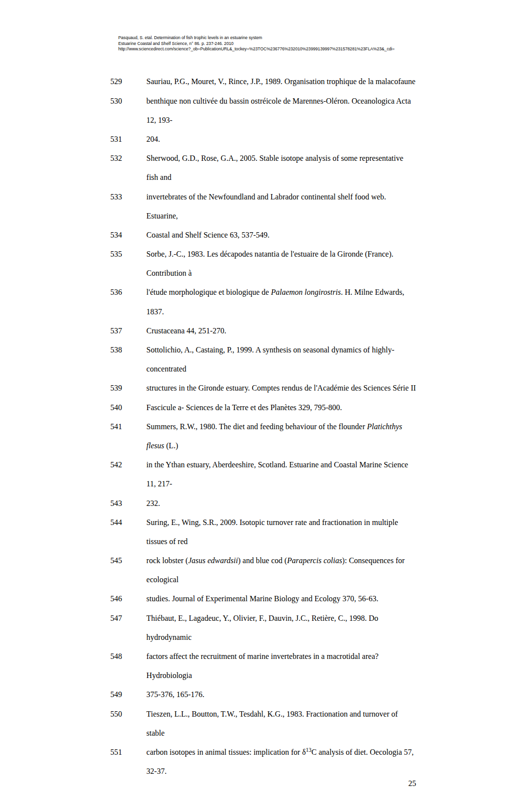Pasquaud, S. etal. Determination of fish trophic levels in an estuarine system
Estuarine Coastal and Shelf Science, n° 86. p. 237-246. 2010
http://www.sciencedirect.com/science?_ob=PublicationURL&_tockey=%23TOC%236776%232010%23999139997%231578281%23FLA%23&_cdi=
Sauriau, P.G., Mouret, V., Rince, J.P., 1989. Organisation trophique de la malacofaune
benthique non cultivée du bassin ostréicole de Marennes-Oléron. Oceanologica Acta 12, 193-
204.
Sherwood, G.D., Rose, G.A., 2005. Stable isotope analysis of some representative fish and
invertebrates of the Newfoundland and Labrador continental shelf food web. Estuarine,
Coastal and Shelf Science 63, 537-549.
Sorbe, J.-C., 1983. Les décapodes natantia de l'estuaire de la Gironde (France). Contribution à
l'étude morphologique et biologique de Palaemon longirostris. H. Milne Edwards, 1837.
Crustaceana 44, 251-270.
Sottolichio, A., Castaing, P., 1999. A synthesis on seasonal dynamics of highly-concentrated
structures in the Gironde estuary. Comptes rendus de l'Académie des Sciences Série II
Fascicule a- Sciences de la Terre et des Planètes 329, 795-800.
Summers, R.W., 1980. The diet and feeding behaviour of the flounder Platichthys flesus (L.)
in the Ythan estuary, Aberdeeshire, Scotland. Estuarine and Coastal Marine Science 11, 217-
232.
Suring, E., Wing, S.R., 2009. Isotopic turnover rate and fractionation in multiple tissues of red
rock lobster (Jasus edwardsii) and blue cod (Parapercis colias): Consequences for ecological
studies. Journal of Experimental Marine Biology and Ecology 370, 56-63.
Thiébaut, E., Lagadeuc, Y., Olivier, F., Dauvin, J.C., Retière, C., 1998. Do hydrodynamic
factors affect the recruitment of marine invertebrates in a macrotidal area? Hydrobiologia
375-376, 165-176.
Tieszen, L.L., Boutton, T.W., Tesdahl, K.G., 1983. Fractionation and turnover of stable
carbon isotopes in animal tissues: implication for δ13C analysis of diet. Oecologia 57, 32-37.
25